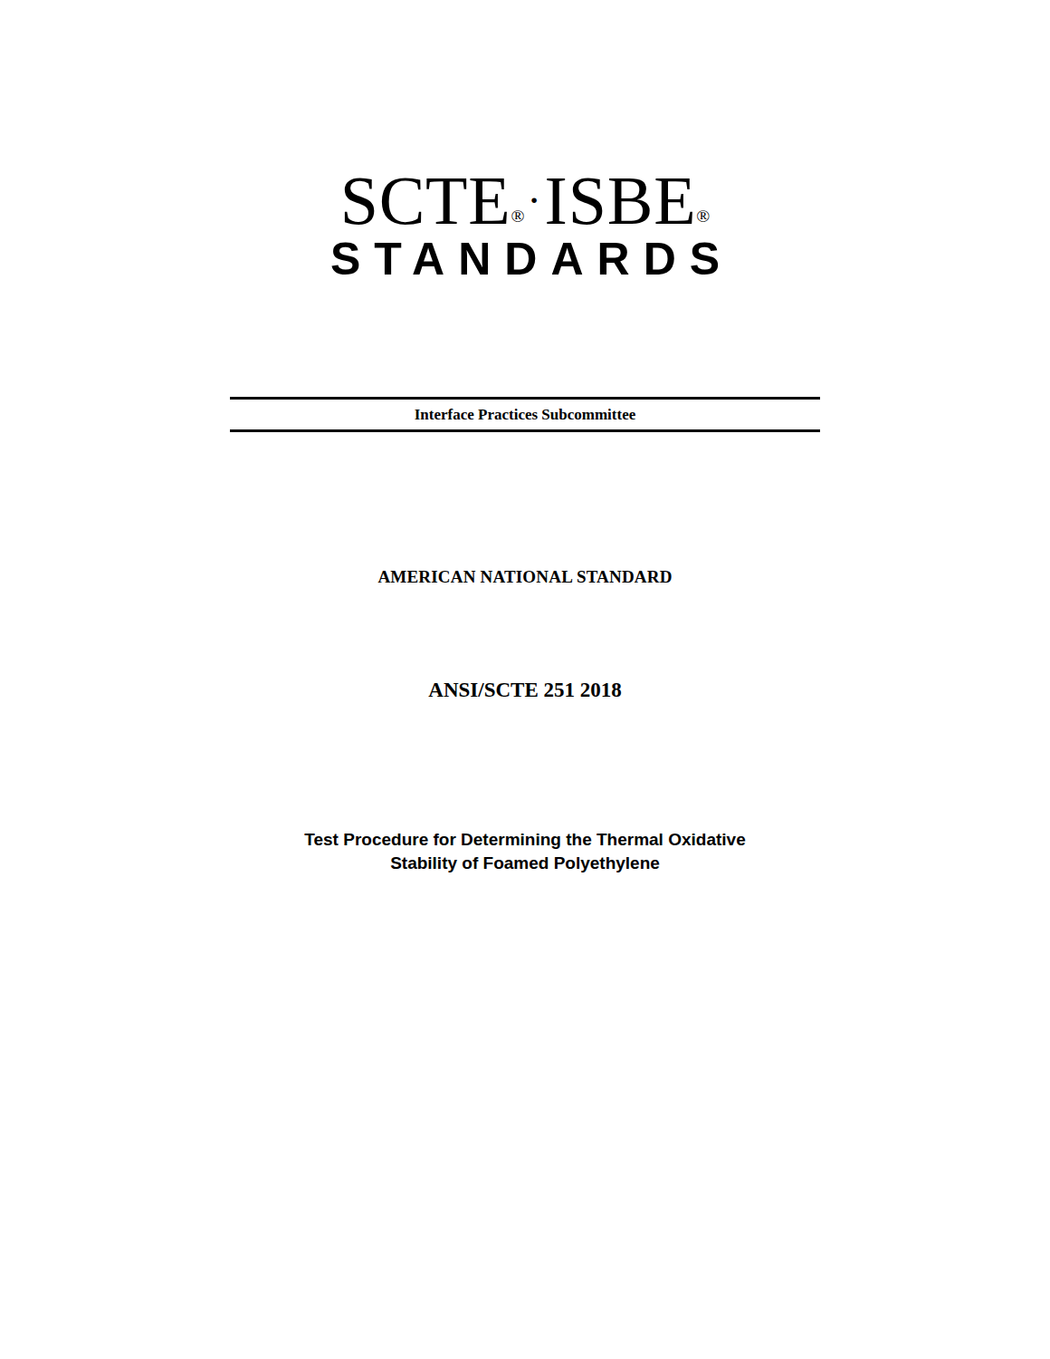SCTE®·ISBE®
STANDARDS
Interface Practices Subcommittee
AMERICAN NATIONAL STANDARD
ANSI/SCTE 251 2018
Test Procedure for Determining the Thermal Oxidative
Stability of Foamed Polyethylene